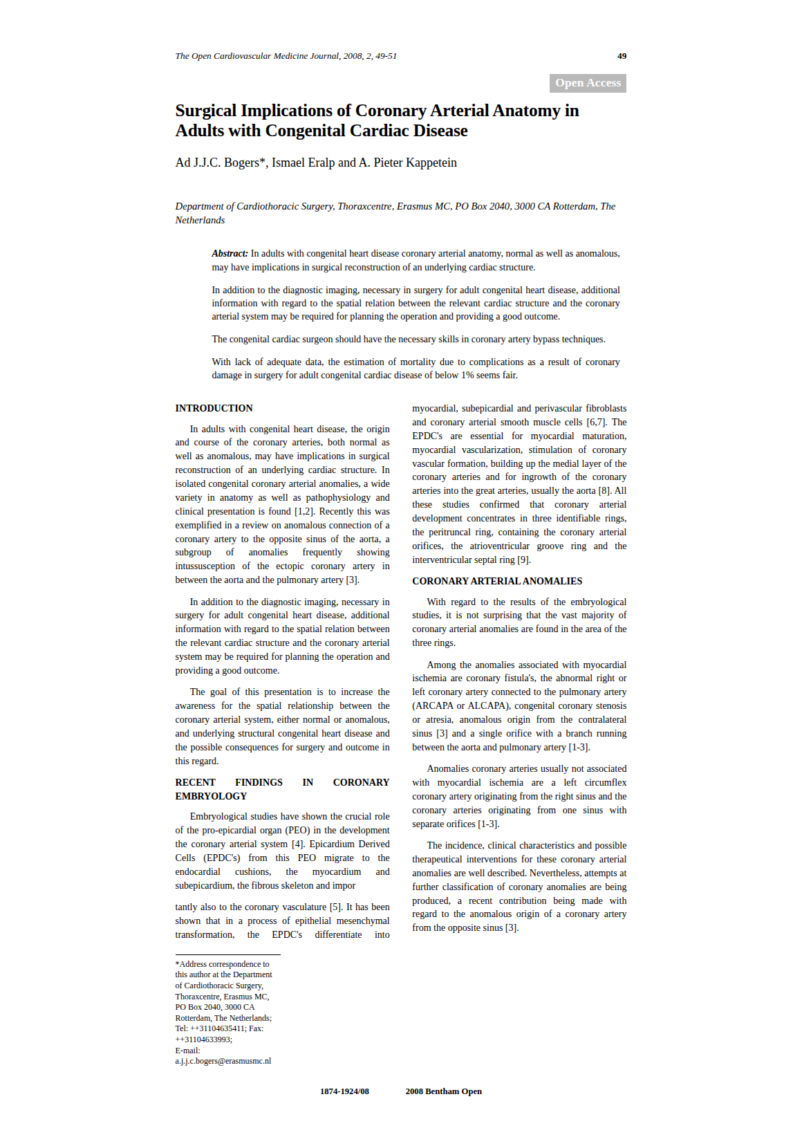The Open Cardiovascular Medicine Journal, 2008, 2, 49-51
49
Open Access
Surgical Implications of Coronary Arterial Anatomy in Adults with Congenital Cardiac Disease
Ad J.J.C. Bogers*, Ismael Eralp and A. Pieter Kappetein
Department of Cardiothoracic Surgery, Thoraxcentre, Erasmus MC, PO Box 2040, 3000 CA Rotterdam, The Netherlands
Abstract: In adults with congenital heart disease coronary arterial anatomy, normal as well as anomalous, may have implications in surgical reconstruction of an underlying cardiac structure.
In addition to the diagnostic imaging, necessary in surgery for adult congenital heart disease, additional information with regard to the spatial relation between the relevant cardiac structure and the coronary arterial system may be required for planning the operation and providing a good outcome.
The congenital cardiac surgeon should have the necessary skills in coronary artery bypass techniques.
With lack of adequate data, the estimation of mortality due to complications as a result of coronary damage in surgery for adult congenital cardiac disease of below 1% seems fair.
INTRODUCTION
In adults with congenital heart disease, the origin and course of the coronary arteries, both normal as well as anomalous, may have implications in surgical reconstruction of an underlying cardiac structure. In isolated congenital coronary arterial anomalies, a wide variety in anatomy as well as pathophysiology and clinical presentation is found [1,2]. Recently this was exemplified in a review on anomalous connection of a coronary artery to the opposite sinus of the aorta, a subgroup of anomalies frequently showing intussusception of the ectopic coronary artery in between the aorta and the pulmonary artery [3].
In addition to the diagnostic imaging, necessary in surgery for adult congenital heart disease, additional information with regard to the spatial relation between the relevant cardiac structure and the coronary arterial system may be required for planning the operation and providing a good outcome.
The goal of this presentation is to increase the awareness for the spatial relationship between the coronary arterial system, either normal or anomalous, and underlying structural congenital heart disease and the possible consequences for surgery and outcome in this regard.
RECENT FINDINGS IN CORONARY EMBRYOLOGY
Embryological studies have shown the crucial role of the pro-epicardial organ (PEO) in the development the coronary arterial system [4]. Epicardium Derived Cells (EPDC's) from this PEO migrate to the endocardial cushions, the myocardium and subepicardium, the fibrous skeleton and impor
tantly also to the coronary vasculature [5]. It has been shown that in a process of epithelial mesenchymal transformation, the EPDC's differentiate into myocardial, subepicardial and perivascular fibroblasts and coronary arterial smooth muscle cells [6,7]. The EPDC's are essential for myocardial maturation, myocardial vascularization, stimulation of coronary vascular formation, building up the medial layer of the coronary arteries and for ingrowth of the coronary arteries into the great arteries, usually the aorta [8]. All these studies confirmed that coronary arterial development concentrates in three identifiable rings, the peritruncal ring, containing the coronary arterial orifices, the atrioventricular groove ring and the interventricular septal ring [9].
CORONARY ARTERIAL ANOMALIES
With regard to the results of the embryological studies, it is not surprising that the vast majority of coronary arterial anomalies are found in the area of the three rings.
Among the anomalies associated with myocardial ischemia are coronary fistula's, the abnormal right or left coronary artery connected to the pulmonary artery (ARCAPA or ALCAPA), congenital coronary stenosis or atresia, anomalous origin from the contralateral sinus [3] and a single orifice with a branch running between the aorta and pulmonary artery [1-3].
Anomalies coronary arteries usually not associated with myocardial ischemia are a left circumflex coronary artery originating from the right sinus and the coronary arteries originating from one sinus with separate orifices [1-3].
The incidence, clinical characteristics and possible therapeutical interventions for these coronary arterial anomalies are well described. Nevertheless, attempts at further classification of coronary anomalies are being produced, a recent contribution being made with regard to the anomalous origin of a coronary artery from the opposite sinus [3].
*Address correspondence to this author at the Department of Cardiothoracic Surgery, Thoraxcentre, Erasmus MC, PO Box 2040, 3000 CA Rotterdam, The Netherlands; Tel: ++31104635411; Fax: ++31104633993;
E-mail: a.j.j.c.bogers@erasmusmc.nl
1874-1924/082008 Bentham Open